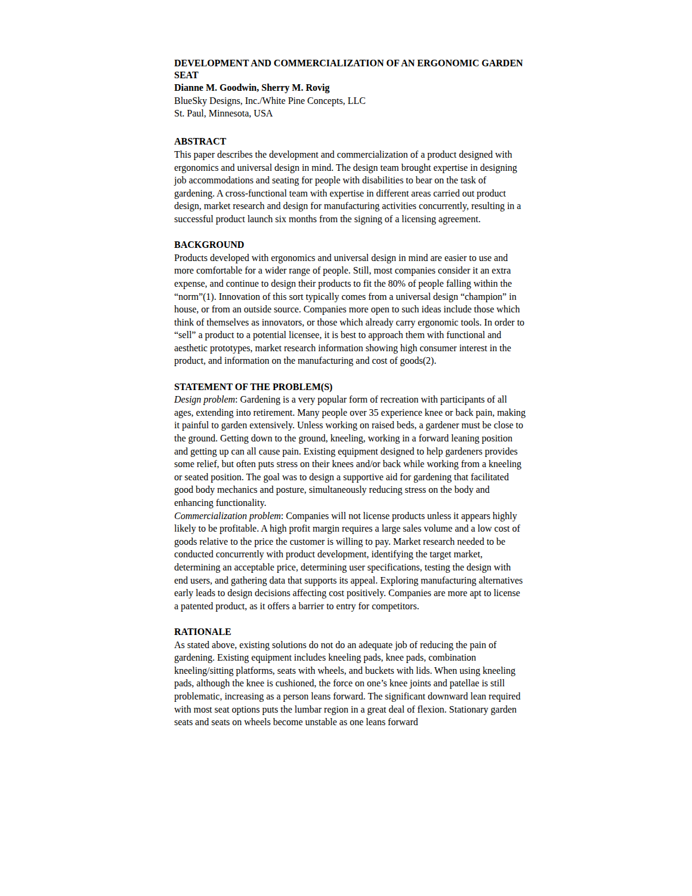DEVELOPMENT AND COMMERCIALIZATION OF AN ERGONOMIC GARDEN SEAT
Dianne M. Goodwin, Sherry M. Rovig
BlueSky Designs, Inc./White Pine Concepts, LLC
St. Paul, Minnesota, USA
Abstract
This paper describes the development and commercialization of a product designed with ergonomics and universal design in mind. The design team brought expertise in designing job accommodations and seating for people with disabilities to bear on the task of gardening. A cross-functional team with expertise in different areas carried out product design, market research and design for manufacturing activities concurrently, resulting in a successful product launch six months from the signing of a licensing agreement.
Background
Products developed with ergonomics and universal design in mind are easier to use and more comfortable for a wider range of people. Still, most companies consider it an extra expense, and continue to design their products to fit the 80% of people falling within the “norm”(1). Innovation of this sort typically comes from a universal design “champion” in house, or from an outside source. Companies more open to such ideas include those which think of themselves as innovators, or those which already carry ergonomic tools. In order to “sell” a product to a potential licensee, it is best to approach them with functional and aesthetic prototypes, market research information showing high consumer interest in the product, and information on the manufacturing and cost of goods(2).
Statement of the Problem(s)
Design problem: Gardening is a very popular form of recreation with participants of all ages, extending into retirement. Many people over 35 experience knee or back pain, making it painful to garden extensively. Unless working on raised beds, a gardener must be close to the ground. Getting down to the ground, kneeling, working in a forward leaning position and getting up can all cause pain. Existing equipment designed to help gardeners provides some relief, but often puts stress on their knees and/or back while working from a kneeling or seated position. The goal was to design a supportive aid for gardening that facilitated good body mechanics and posture, simultaneously reducing stress on the body and enhancing functionality.
Commercialization problem: Companies will not license products unless it appears highly likely to be profitable. A high profit margin requires a large sales volume and a low cost of goods relative to the price the customer is willing to pay. Market research needed to be conducted concurrently with product development, identifying the target market, determining an acceptable price, determining user specifications, testing the design with end users, and gathering data that supports its appeal. Exploring manufacturing alternatives early leads to design decisions affecting cost positively. Companies are more apt to license a patented product, as it offers a barrier to entry for competitors.
Rationale
As stated above, existing solutions do not do an adequate job of reducing the pain of gardening. Existing equipment includes kneeling pads, knee pads, combination kneeling/sitting platforms, seats with wheels, and buckets with lids. When using kneeling pads, although the knee is cushioned, the force on one’s knee joints and patellae is still problematic, increasing as a person leans forward. The significant downward lean required with most seat options puts the lumbar region in a great deal of flexion. Stationary garden seats and seats on wheels become unstable as one leans forward